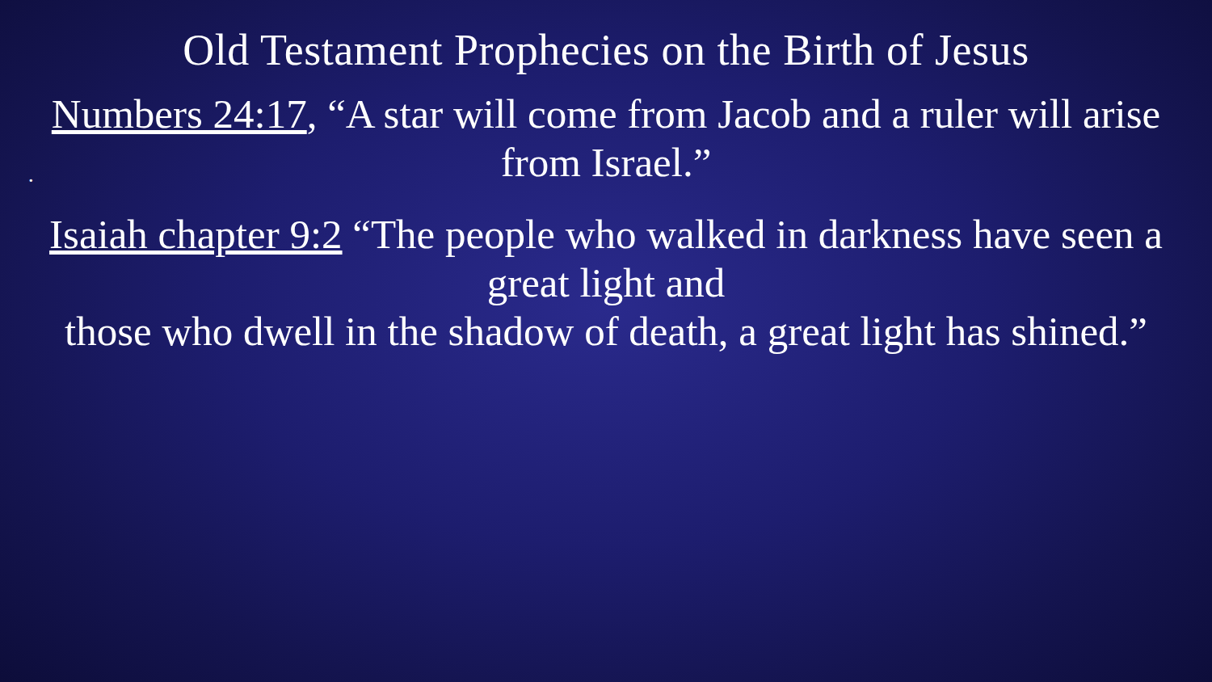Old Testament Prophecies on the Birth of Jesus
.
Numbers 24:17, “A star will come from Jacob and a ruler will arise from Israel.”
Isaiah chapter 9:2 “The people who walked in darkness have seen a great light and
those who dwell in the shadow of death, a great light has shined.”